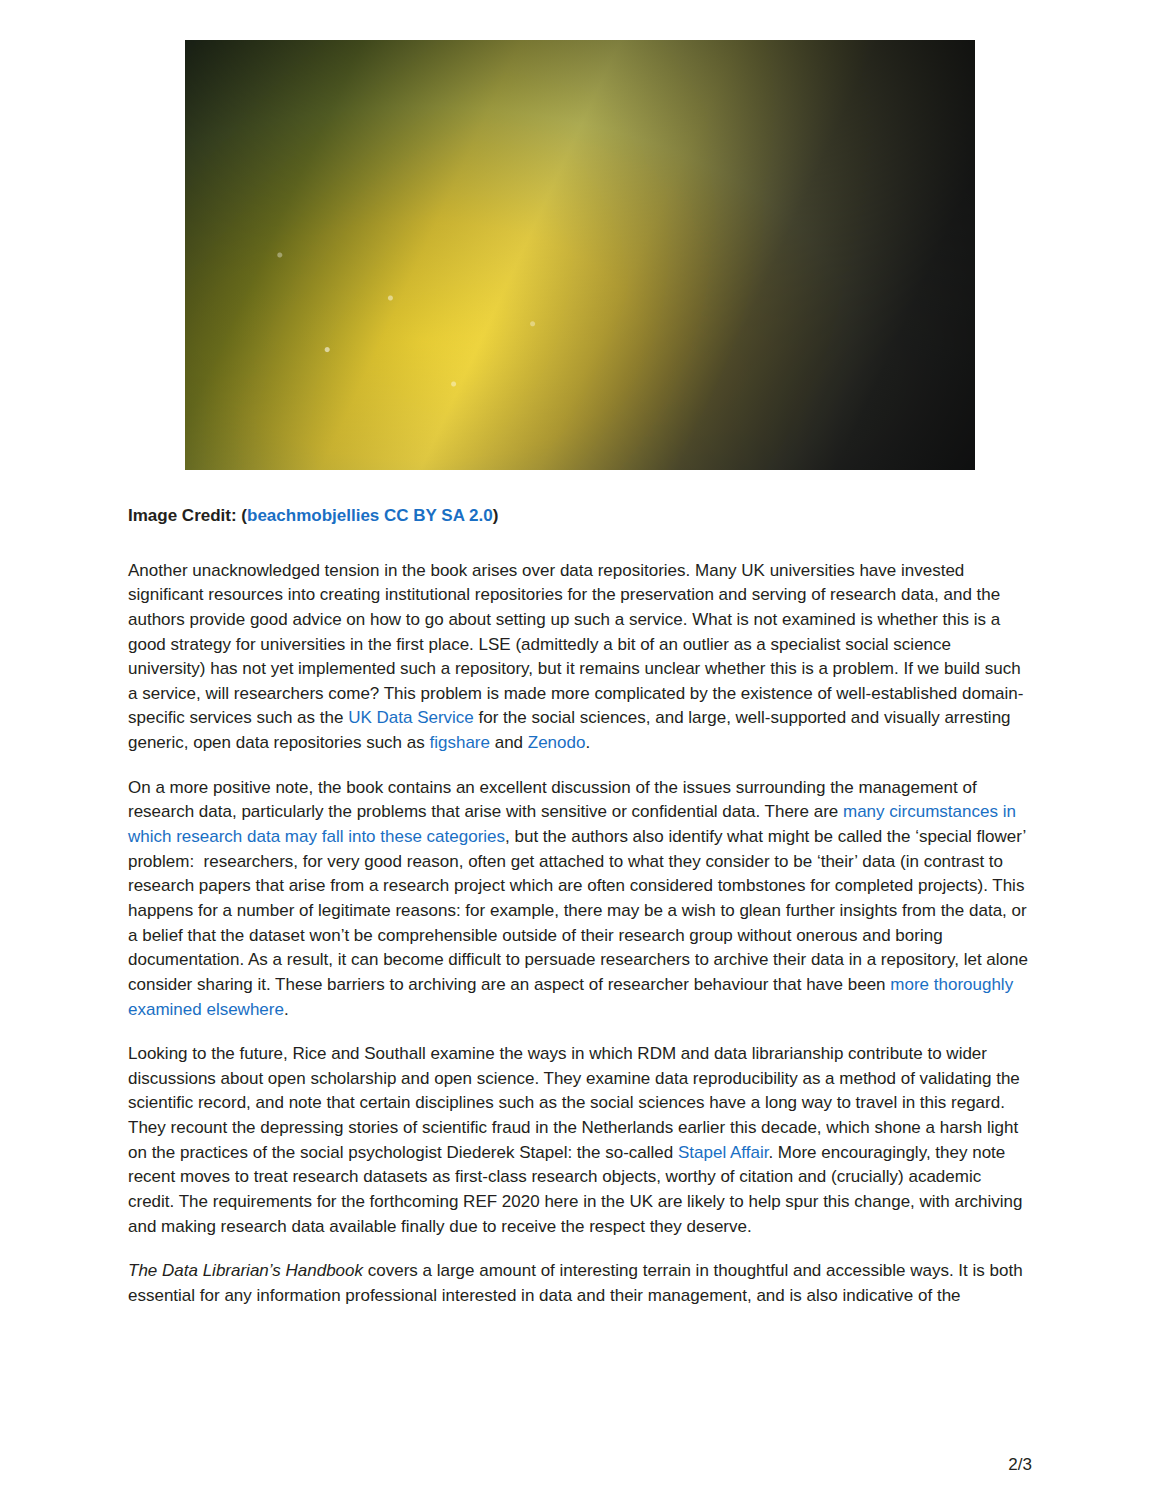Image Credit: (beachmobjellies CC BY SA 2.0)
Another unacknowledged tension in the book arises over data repositories. Many UK universities have invested significant resources into creating institutional repositories for the preservation and serving of research data, and the authors provide good advice on how to go about setting up such a service. What is not examined is whether this is a good strategy for universities in the first place. LSE (admittedly a bit of an outlier as a specialist social science university) has not yet implemented such a repository, but it remains unclear whether this is a problem. If we build such a service, will researchers come? This problem is made more complicated by the existence of well-established domain-specific services such as the UK Data Service for the social sciences, and large, well-supported and visually arresting generic, open data repositories such as figshare and Zenodo.
On a more positive note, the book contains an excellent discussion of the issues surrounding the management of research data, particularly the problems that arise with sensitive or confidential data. There are many circumstances in which research data may fall into these categories, but the authors also identify what might be called the ‘special flower’ problem: researchers, for very good reason, often get attached to what they consider to be ‘their’ data (in contrast to research papers that arise from a research project which are often considered tombstones for completed projects). This happens for a number of legitimate reasons: for example, there may be a wish to glean further insights from the data, or a belief that the dataset won’t be comprehensible outside of their research group without onerous and boring documentation. As a result, it can become difficult to persuade researchers to archive their data in a repository, let alone consider sharing it. These barriers to archiving are an aspect of researcher behaviour that have been more thoroughly examined elsewhere.
Looking to the future, Rice and Southall examine the ways in which RDM and data librarianship contribute to wider discussions about open scholarship and open science. They examine data reproducibility as a method of validating the scientific record, and note that certain disciplines such as the social sciences have a long way to travel in this regard. They recount the depressing stories of scientific fraud in the Netherlands earlier this decade, which shone a harsh light on the practices of the social psychologist Diederek Stapel: the so-called Stapel Affair. More encouragingly, they note recent moves to treat research datasets as first-class research objects, worthy of citation and (crucially) academic credit. The requirements for the forthcoming REF 2020 here in the UK are likely to help spur this change, with archiving and making research data available finally due to receive the respect they deserve.
The Data Librarian’s Handbook covers a large amount of interesting terrain in thoughtful and accessible ways. It is both essential for any information professional interested in data and their management, and is also indicative of the
2/3